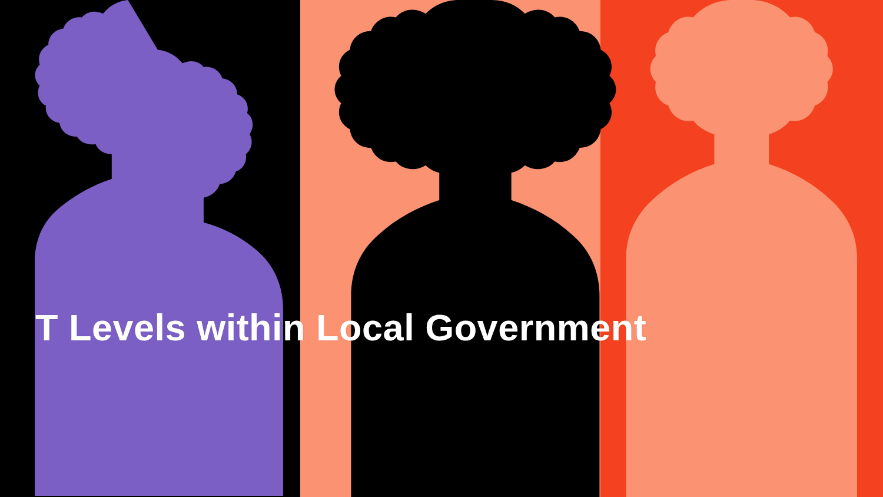T Levels within Local Government